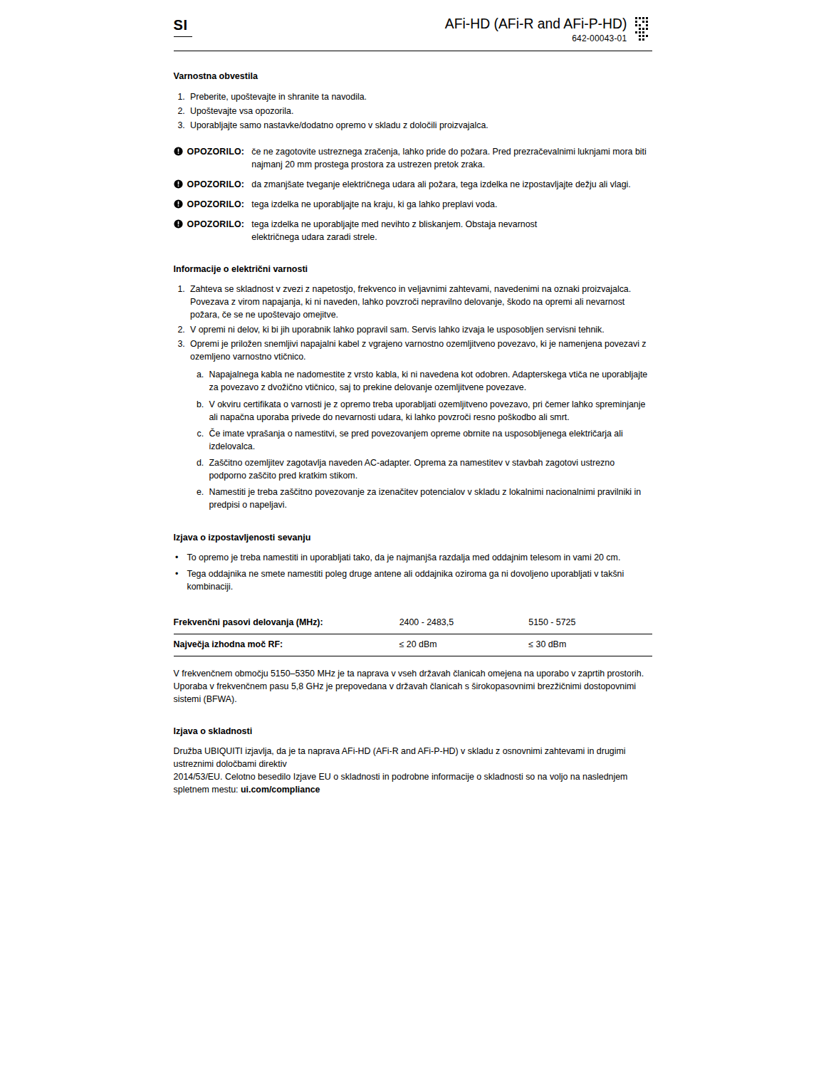SI
AFi-HD (AFi-R and AFi-P-HD)
642-00043-01
Varnostna obvestila
Preberite, upoštevajte in shranite ta navodila.
Upoštevajte vsa opozorila.
Uporabljajte samo nastavke/dodatno opremo v skladu z določili proizvajalca.
OPOZORILO:
če ne zagotovite ustreznega zračenja, lahko pride do požara. Pred prezračevalnimi luknjami mora biti najmanj 20 mm prostega prostora za ustrezen pretok zraka.
OPOZORILO:
da zmanjšate tveganje električnega udara ali požara, tega izdelka ne izpostavljajte dežju ali vlagi.
OPOZORILO:
tega izdelka ne uporabljajte na kraju, ki ga lahko preplavi voda.
OPOZORILO:
tega izdelka ne uporabljajte med nevihto z bliskanjem. Obstaja nevarnost
električnega udara zaradi strele.
Informacije o električni varnosti
Zahteva se skladnost v zvezi z napetostjo, frekvenco in veljavnimi zahtevami, navedenimi na oznaki proizvajalca. Povezava z virom napajanja, ki ni naveden, lahko povzroči nepravilno delovanje, škodo na opremi ali nevarnost požara, če se ne upoštevajo omejitve.
V opremi ni delov, ki bi jih uporabnik lahko popravil sam. Servis lahko izvaja le usposobljen servisni tehnik.
Opremi je priložen snemljivi napajalni kabel z vgrajeno varnostno ozemljitveno povezavo, ki je namenjena povezavi z ozemljeno varnostno vtičnico.
Napajalnega kabla ne nadomestite z vrsto kabla, ki ni navedena kot odobren. Adapterskega vtiča ne uporabljajte za povezavo z dvožično vtičnico, saj to prekine delovanje ozemljitvene povezave.
V okviru certifikata o varnosti je z opremo treba uporabljati ozemljitveno povezavo, pri čemer lahko spreminjanje ali napačna uporaba privede do nevarnosti udara, ki lahko povzroči resno poškodbo ali smrt.
Če imate vprašanja o namestitvi, se pred povezovanjem opreme obrnite na usposobljenega električarja ali izdelovalca.
Zaščitno ozemljitev zagotavlja naveden AC-adapter. Oprema za namestitev v stavbah zagotovi ustrezno podporno zaščito pred kratkim stikom.
Namestiti je treba zaščitno povezovanje za izenačitev potencialov v skladu z lokalnimi nacionalnimi pravilniki in predpisi o napeljavi.
Izjava o izpostavljenosti sevanju
To opremo je treba namestiti in uporabljati tako, da je najmanjša razdalja med oddajnim telesom in vami 20 cm.
Tega oddajnika ne smete namestiti poleg druge antene ali oddajnika oziroma ga ni dovoljeno uporabljati v takšni kombinaciji.
| Frekvenčni pasovi delovanja (MHz): | 2400 - 2483,5 | 5150 - 5725 |
| Največja izhodna moč RF: | ≤ 20 dBm | ≤ 30 dBm |
V frekvenčnem območju 5150–5350 MHz je ta naprava v vseh državah članicah omejena na uporabo v zaprtih prostorih. Uporaba v frekvenčnem pasu 5,8 GHz je prepovedana v državah članicah s širokopasovnimi brezžičnimi dostopovnimi sistemi (BFWA).
Izjava o skladnosti
Družba UBIQUITI izjavlja, da je ta naprava AFi-HD (AFi-R and AFi-P-HD) v skladu z osnovnimi zahtevami in drugimi ustreznimi določbami direktiv
2014/53/EU. Celotno besedilo Izjave EU o skladnosti in podrobne informacije o skladnosti so na voljo na naslednjem spletnem mestu: ui.com/compliance